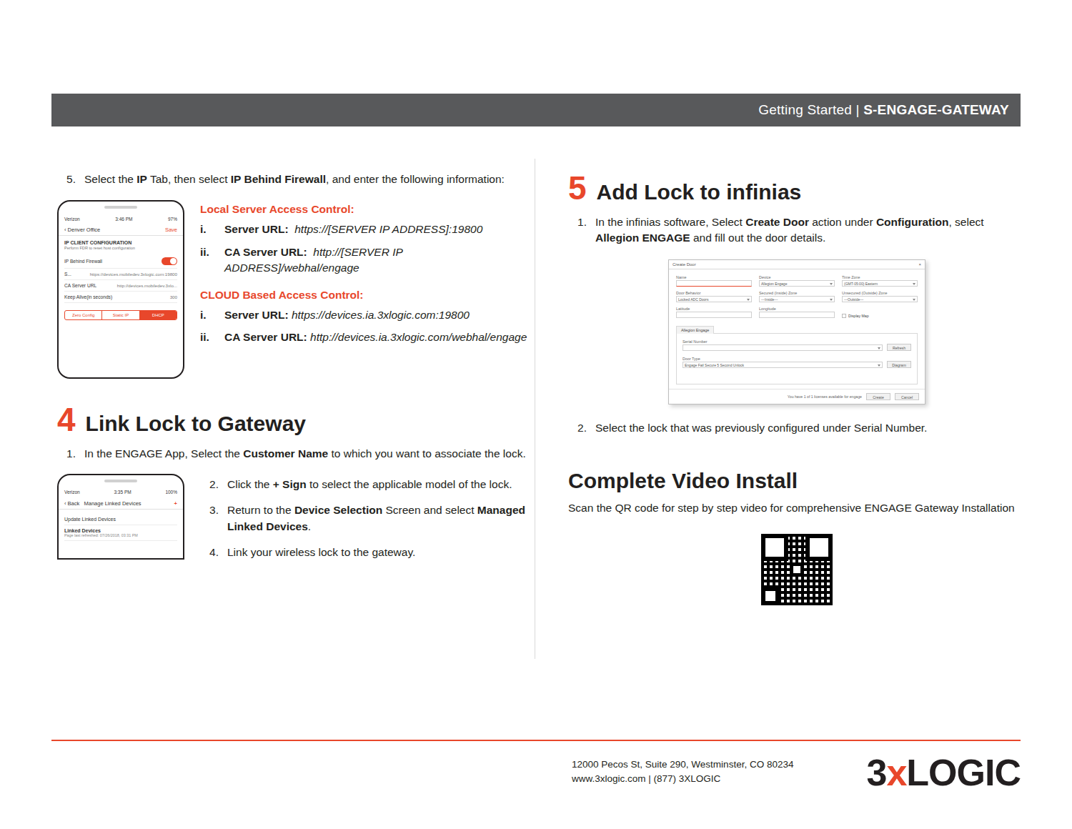Getting Started | S-ENGAGE-GATEWAY
5. Select the IP Tab, then select IP Behind Firewall, and enter the following information:
Verizon 3:46 PM 97%
‹ Denver Office Save
IP CLIENT CONFIGURATION
Perform FDR to reset host configuration
IP Behind Firewall
S... https://devices.mobiledev.3xlogic.com:19800
CA Server URL http://devices.mobiledev.3xlo...
Keep Alive(in seconds) 300
Zero Config
Static IP
DHCP
Local Server Access Control:
i. Server URL: https://[SERVER IP ADDRESS]:19800
ii. CA Server URL: http://[SERVER IP ADDRESS]/webhal/engage
CLOUD Based Access Control:
i. Server URL: https://devices.ia.3xlogic.com:19800
ii. CA Server URL: http://devices.ia.3xlogic.com/webhal/engage
4
Link Lock to Gateway
1. In the ENGAGE App, Select the Customer Name to which you want to associate the lock.
Verizon 3:35 PM 100%
‹ Back Manage Linked Devices+
Update Linked Devices
Linked Devices
Page last refreshed: 07/26/2018, 03:31 PM
2. Click the + Sign to select the applicable model of the lock.
3. Return to the Device Selection Screen and select Managed Linked Devices.
4. Link your wireless lock to the gateway.
5
Add Lock to infinias
1. In the infinias software, Select Create Door action under Configuration, select Allegion ENGAGE and fill out the door details.
Create Door×
Name
Device
Allegion Engage
Time Zone
(GMT-05:00) Eastern
Door Behavior
Locked ADC Doors
Secured (Inside) Zone
---Inside---
Unsecured (Outside) Zone
---Outside---
Latitude
Longitude
Display Map
Allegion Engage
Serial Number
Refresh
Door Type
Engage Fail Secure 5 Second Unlock
Diagram
You have 1 of 1 licenses available for engage
Create
Cancel
2. Select the lock that was previously configured under Serial Number.
Complete Video Install
Scan the QR code for step by step video for comprehensive ENGAGE Gateway Installation
12000 Pecos St, Suite 290, Westminster, CO 80234
www.3xlogic.com | (877) 3XLOGIC
3x LOGIC